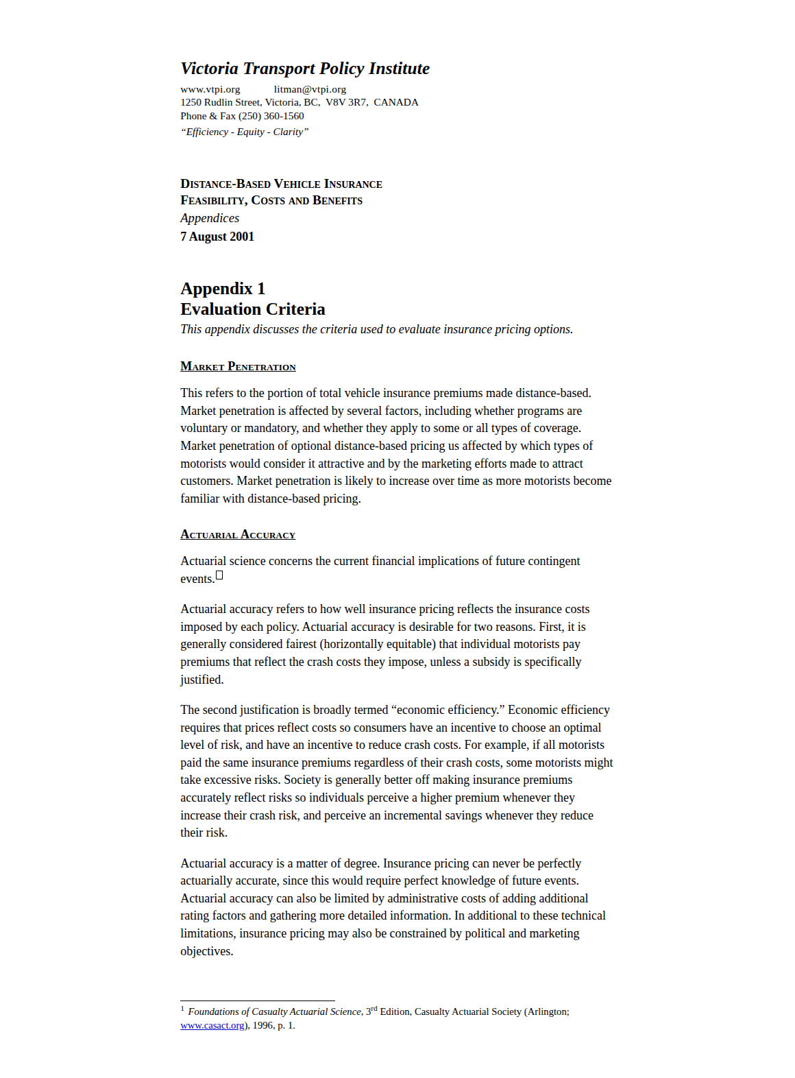Victoria Transport Policy Institute
www.vtpi.org litman@vtpi.org
1250 Rudlin Street, Victoria, BC, V8V 3R7, CANADA
Phone & Fax (250) 360-1560
“Efficiency - Equity - Clarity”
Distance-Based Vehicle Insurance
Feasibility, Costs and Benefits
Appendices
7 August 2001
Appendix 1Evaluation Criteria
This appendix discusses the criteria used to evaluate insurance pricing options.
Market Penetration
This refers to the portion of total vehicle insurance premiums made distance-based. Market penetration is affected by several factors, including whether programs are voluntary or mandatory, and whether they apply to some or all types of coverage. Market penetration of optional distance-based pricing us affected by which types of motorists would consider it attractive and by the marketing efforts made to attract customers. Market penetration is likely to increase over time as more motorists become familiar with distance-based pricing.
Actuarial Accuracy
Actuarial science concerns the current financial implications of future contingent events.
Actuarial accuracy refers to how well insurance pricing reflects the insurance costs imposed by each policy. Actuarial accuracy is desirable for two reasons. First, it is generally considered fairest (horizontally equitable) that individual motorists pay premiums that reflect the crash costs they impose, unless a subsidy is specifically justified.
The second justification is broadly termed “economic efficiency.” Economic efficiency requires that prices reflect costs so consumers have an incentive to choose an optimal level of risk, and have an incentive to reduce crash costs. For example, if all motorists paid the same insurance premiums regardless of their crash costs, some motorists might take excessive risks. Society is generally better off making insurance premiums accurately reflect risks so individuals perceive a higher premium whenever they increase their crash risk, and perceive an incremental savings whenever they reduce their risk.
Actuarial accuracy is a matter of degree. Insurance pricing can never be perfectly actuarially accurate, since this would require perfect knowledge of future events. Actuarial accuracy can also be limited by administrative costs of adding additional rating factors and gathering more detailed information. In additional to these technical limitations, insurance pricing may also be constrained by political and marketing objectives.
1 Foundations of Casualty Actuarial Science, 3rd Edition, Casualty Actuarial Society (Arlington; www.casact.org), 1996, p. 1.